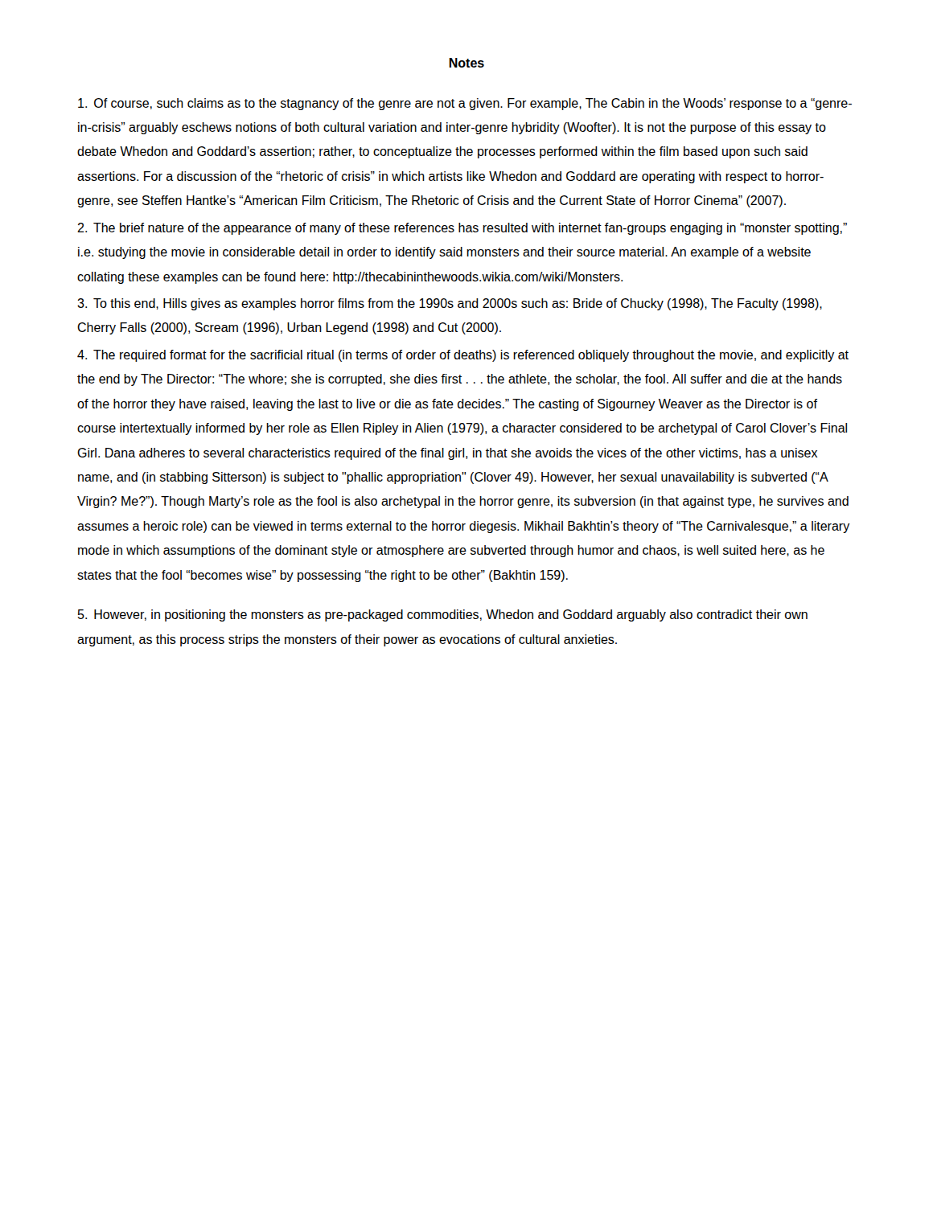Notes
1. Of course, such claims as to the stagnancy of the genre are not a given. For example, The Cabin in the Woods’ response to a “genre-in-crisis” arguably eschews notions of both cultural variation and inter-genre hybridity (Woofter). It is not the purpose of this essay to debate Whedon and Goddard’s assertion; rather, to conceptualize the processes performed within the film based upon such said assertions. For a discussion of the “rhetoric of crisis” in which artists like Whedon and Goddard are operating with respect to horror-genre, see Steffen Hantke’s “American Film Criticism, The Rhetoric of Crisis and the Current State of Horror Cinema” (2007).
2. The brief nature of the appearance of many of these references has resulted with internet fan-groups engaging in “monster spotting,” i.e. studying the movie in considerable detail in order to identify said monsters and their source material. An example of a website collating these examples can be found here: http://thecabininthewoods.wikia.com/wiki/Monsters.
3. To this end, Hills gives as examples horror films from the 1990s and 2000s such as: Bride of Chucky (1998), The Faculty (1998), Cherry Falls (2000), Scream (1996), Urban Legend (1998) and Cut (2000).
4. The required format for the sacrificial ritual (in terms of order of deaths) is referenced obliquely throughout the movie, and explicitly at the end by The Director: “The whore; she is corrupted, she dies first . . . the athlete, the scholar, the fool. All suffer and die at the hands of the horror they have raised, leaving the last to live or die as fate decides.” The casting of Sigourney Weaver as the Director is of course intertextually informed by her role as Ellen Ripley in Alien (1979), a character considered to be archetypal of Carol Clover’s Final Girl. Dana adheres to several characteristics required of the final girl, in that she avoids the vices of the other victims, has a unisex name, and (in stabbing Sitterson) is subject to "phallic appropriation" (Clover 49). However, her sexual unavailability is subverted (“A Virgin? Me?”). Though Marty’s role as the fool is also archetypal in the horror genre, its subversion (in that against type, he survives and assumes a heroic role) can be viewed in terms external to the horror diegesis. Mikhail Bakhtin’s theory of “The Carnivalesque,” a literary mode in which assumptions of the dominant style or atmosphere are subverted through humor and chaos, is well suited here, as he states that the fool “becomes wise” by possessing “the right to be other” (Bakhtin 159).
5. However, in positioning the monsters as pre-packaged commodities, Whedon and Goddard arguably also contradict their own argument, as this process strips the monsters of their power as evocations of cultural anxieties.